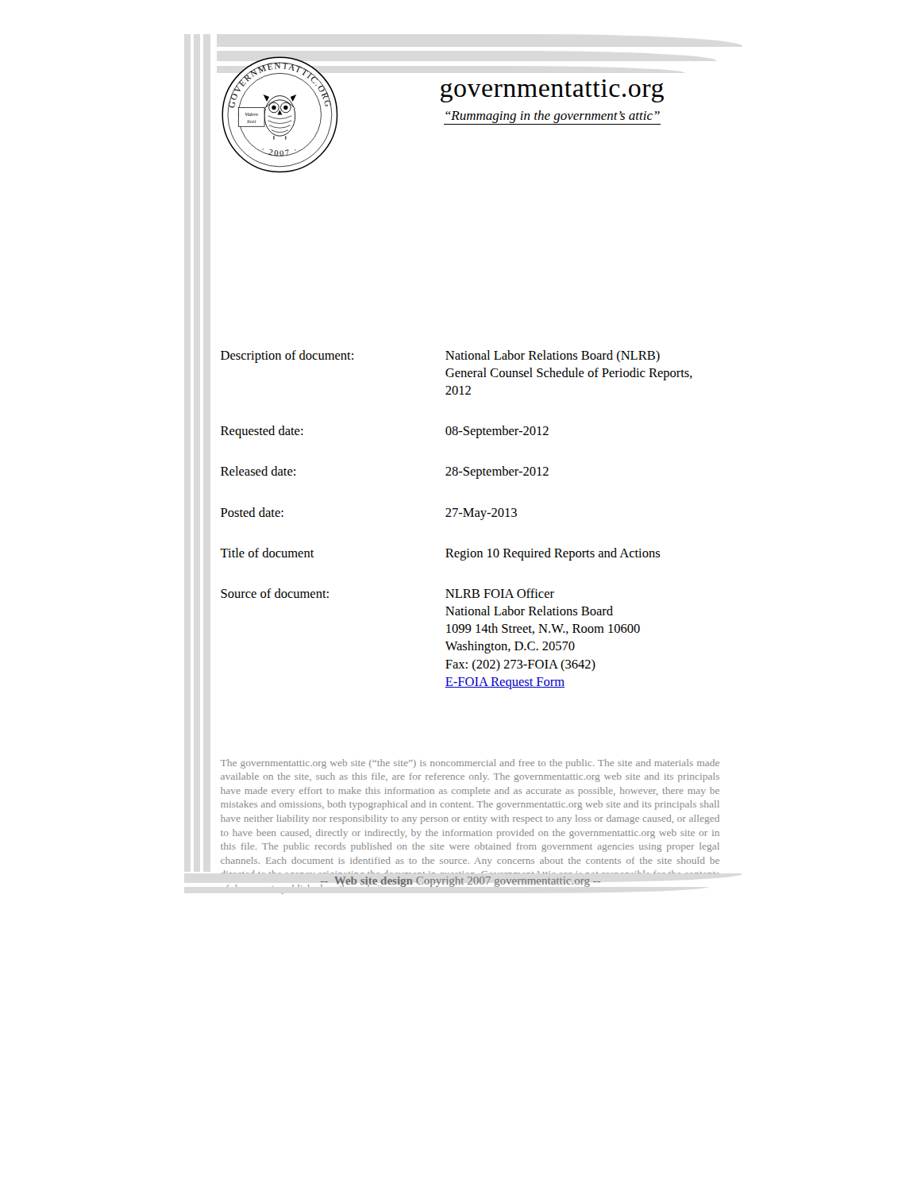GOVERNMENTATTIC.ORG · 2007 · Videre licet
governmentattic.org
“Rummaging in the government’s attic”
| Description of document: | National Labor Relations Board (NLRB) General Counsel Schedule of Periodic Reports, 2012 |
| Requested date: | 08-September-2012 |
| Released date: | 28-September-2012 |
| Posted date: | 27-May-2013 |
| Title of document | Region 10 Required Reports and Actions |
| Source of document: | NLRB FOIA Officer National Labor Relations Board 1099 14th Street, N.W., Room 10600 Washington, D.C. 20570 Fax: (202) 273-FOIA (3642) E-FOIA Request Form |
The governmentattic.org web site (“the site”) is noncommercial and free to the public. The site and materials made available on the site, such as this file, are for reference only. The governmentattic.org web site and its principals have made every effort to make this information as complete and as accurate as possible, however, there may be mistakes and omissions, both typographical and in content. The governmentattic.org web site and its principals shall have neither liability nor responsibility to any person or entity with respect to any loss or damage caused, or alleged to have been caused, directly or indirectly, by the information provided on the governmentattic.org web site or in this file. The public records published on the site were obtained from government agencies using proper legal channels. Each document is identified as to the source. Any concerns about the contents of the site should be directed to the agency originating the document in question. GovernmentAttic.org is not responsible for the contents of documents published on the website.
-- Web site design Copyright 2007 governmentattic.org --